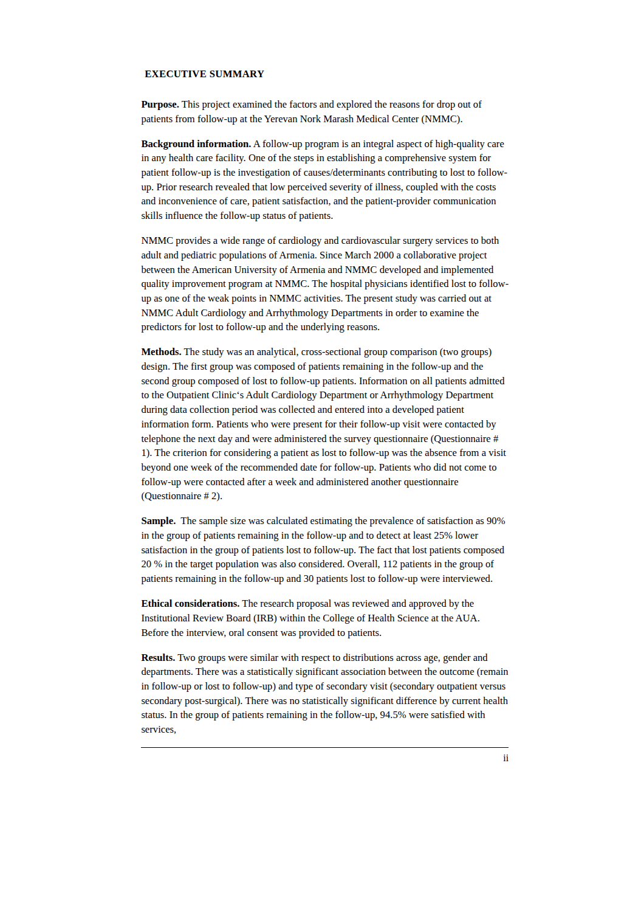EXECUTIVE SUMMARY
Purpose. This project examined the factors and explored the reasons for drop out of patients from follow-up at the Yerevan Nork Marash Medical Center (NMMC).
Background information. A follow-up program is an integral aspect of high-quality care in any health care facility. One of the steps in establishing a comprehensive system for patient follow-up is the investigation of causes/determinants contributing to lost to follow-up. Prior research revealed that low perceived severity of illness, coupled with the costs and inconvenience of care, patient satisfaction, and the patient-provider communication skills influence the follow-up status of patients.
NMMC provides a wide range of cardiology and cardiovascular surgery services to both adult and pediatric populations of Armenia. Since March 2000 a collaborative project between the American University of Armenia and NMMC developed and implemented quality improvement program at NMMC. The hospital physicians identified lost to follow-up as one of the weak points in NMMC activities. The present study was carried out at NMMC Adult Cardiology and Arrhythmology Departments in order to examine the predictors for lost to follow-up and the underlying reasons.
Methods. The study was an analytical, cross-sectional group comparison (two groups) design. The first group was composed of patients remaining in the follow-up and the second group composed of lost to follow-up patients. Information on all patients admitted to the Outpatient Clinic‘s Adult Cardiology Department or Arrhythmology Department during data collection period was collected and entered into a developed patient information form. Patients who were present for their follow-up visit were contacted by telephone the next day and were administered the survey questionnaire (Questionnaire # 1). The criterion for considering a patient as lost to follow-up was the absence from a visit beyond one week of the recommended date for follow-up. Patients who did not come to follow-up were contacted after a week and administered another questionnaire (Questionnaire # 2).
Sample. The sample size was calculated estimating the prevalence of satisfaction as 90% in the group of patients remaining in the follow-up and to detect at least 25% lower satisfaction in the group of patients lost to follow-up. The fact that lost patients composed 20 % in the target population was also considered. Overall, 112 patients in the group of patients remaining in the follow-up and 30 patients lost to follow-up were interviewed.
Ethical considerations. The research proposal was reviewed and approved by the Institutional Review Board (IRB) within the College of Health Science at the AUA. Before the interview, oral consent was provided to patients.
Results. Two groups were similar with respect to distributions across age, gender and departments. There was a statistically significant association between the outcome (remain in follow-up or lost to follow-up) and type of secondary visit (secondary outpatient versus secondary post-surgical). There was no statistically significant difference by current health status. In the group of patients remaining in the follow-up, 94.5% were satisfied with services,
ii